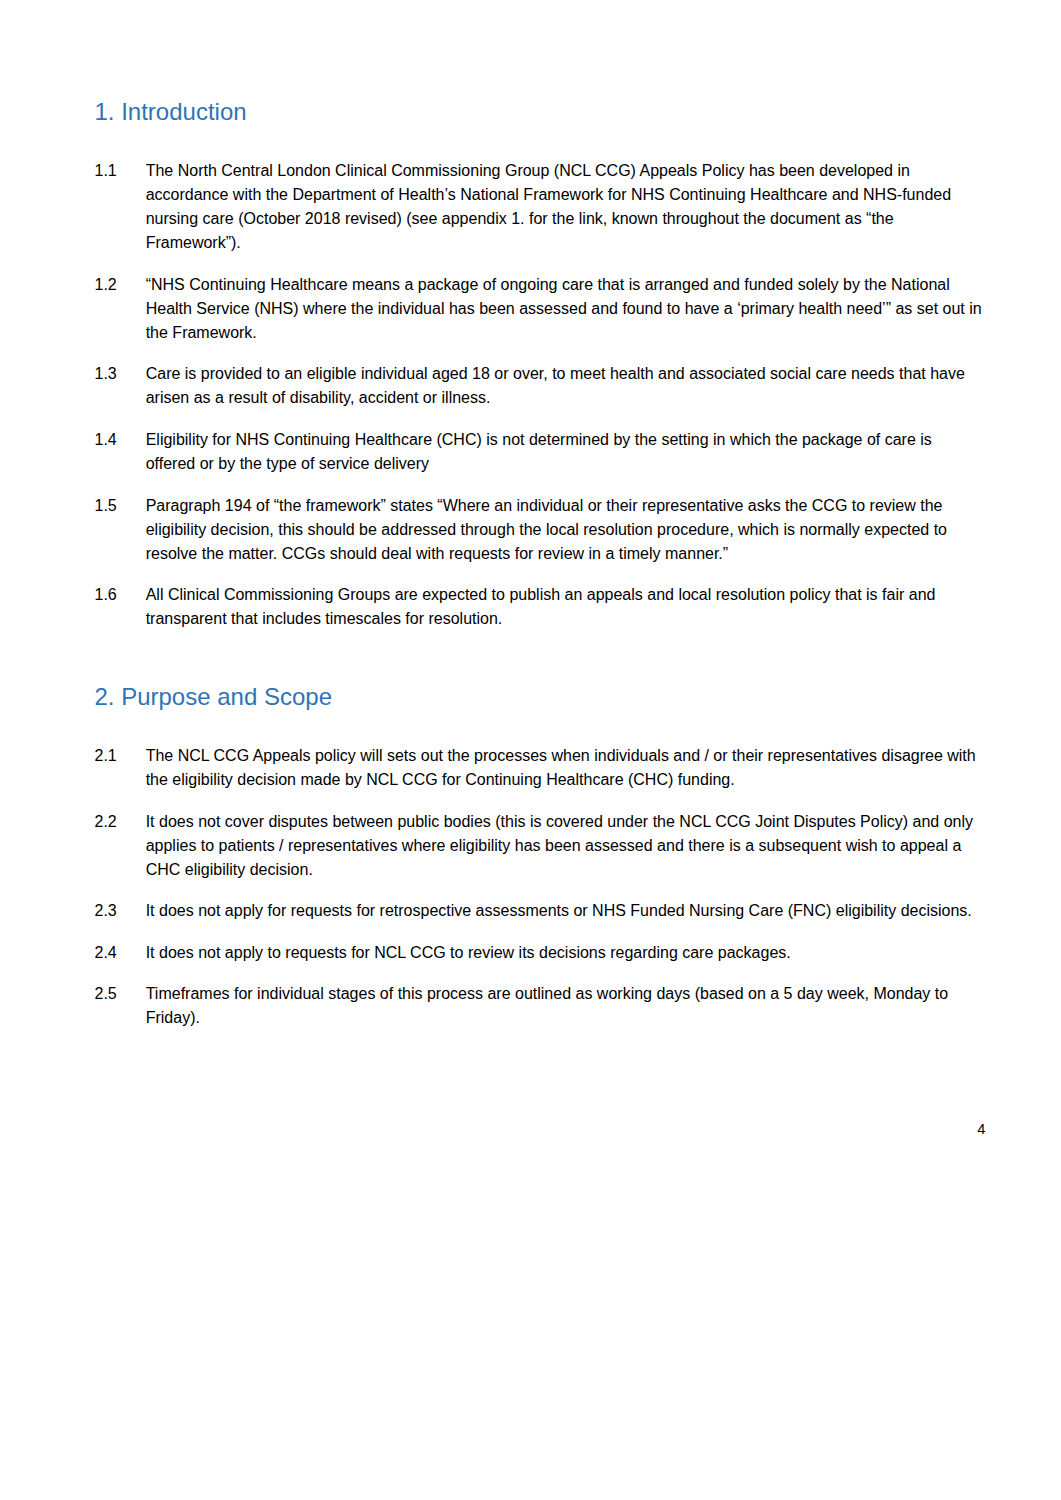1. Introduction
1.1 The North Central London Clinical Commissioning Group (NCL CCG) Appeals Policy has been developed in accordance with the Department of Health’s National Framework for NHS Continuing Healthcare and NHS-funded nursing care (October 2018 revised) (see appendix 1. for the link, known throughout the document as “the Framework”).
1.2“NHS Continuing Healthcare means a package of ongoing care that is arranged and funded solely by the National Health Service (NHS) where the individual has been assessed and found to have a ‘primary health need’” as set out in the Framework.
1.3 Care is provided to an eligible individual aged 18 or over, to meet health and associated social care needs that have arisen as a result of disability, accident or illness.
1.4 Eligibility for NHS Continuing Healthcare (CHC) is not determined by the setting in which the package of care is offered or by the type of service delivery
1.5 Paragraph 194 of “the framework” states “Where an individual or their representative asks the CCG to review the eligibility decision, this should be addressed through the local resolution procedure, which is normally expected to resolve the matter. CCGs should deal with requests for review in a timely manner.”
1.6 All Clinical Commissioning Groups are expected to publish an appeals and local resolution policy that is fair and transparent that includes timescales for resolution.
2. Purpose and Scope
2.1 The NCL CCG Appeals policy will sets out the processes when individuals and / or their representatives disagree with the eligibility decision made by NCL CCG for Continuing Healthcare (CHC) funding.
2.2 It does not cover disputes between public bodies (this is covered under the NCL CCG Joint Disputes Policy) and only applies to patients / representatives where eligibility has been assessed and there is a subsequent wish to appeal a CHC eligibility decision.
2.3 It does not apply for requests for retrospective assessments or NHS Funded Nursing Care (FNC) eligibility decisions.
2.4 It does not apply to requests for NCL CCG to review its decisions regarding care packages.
2.5 Timeframes for individual stages of this process are outlined as working days (based on a 5 day week, Monday to Friday).
4